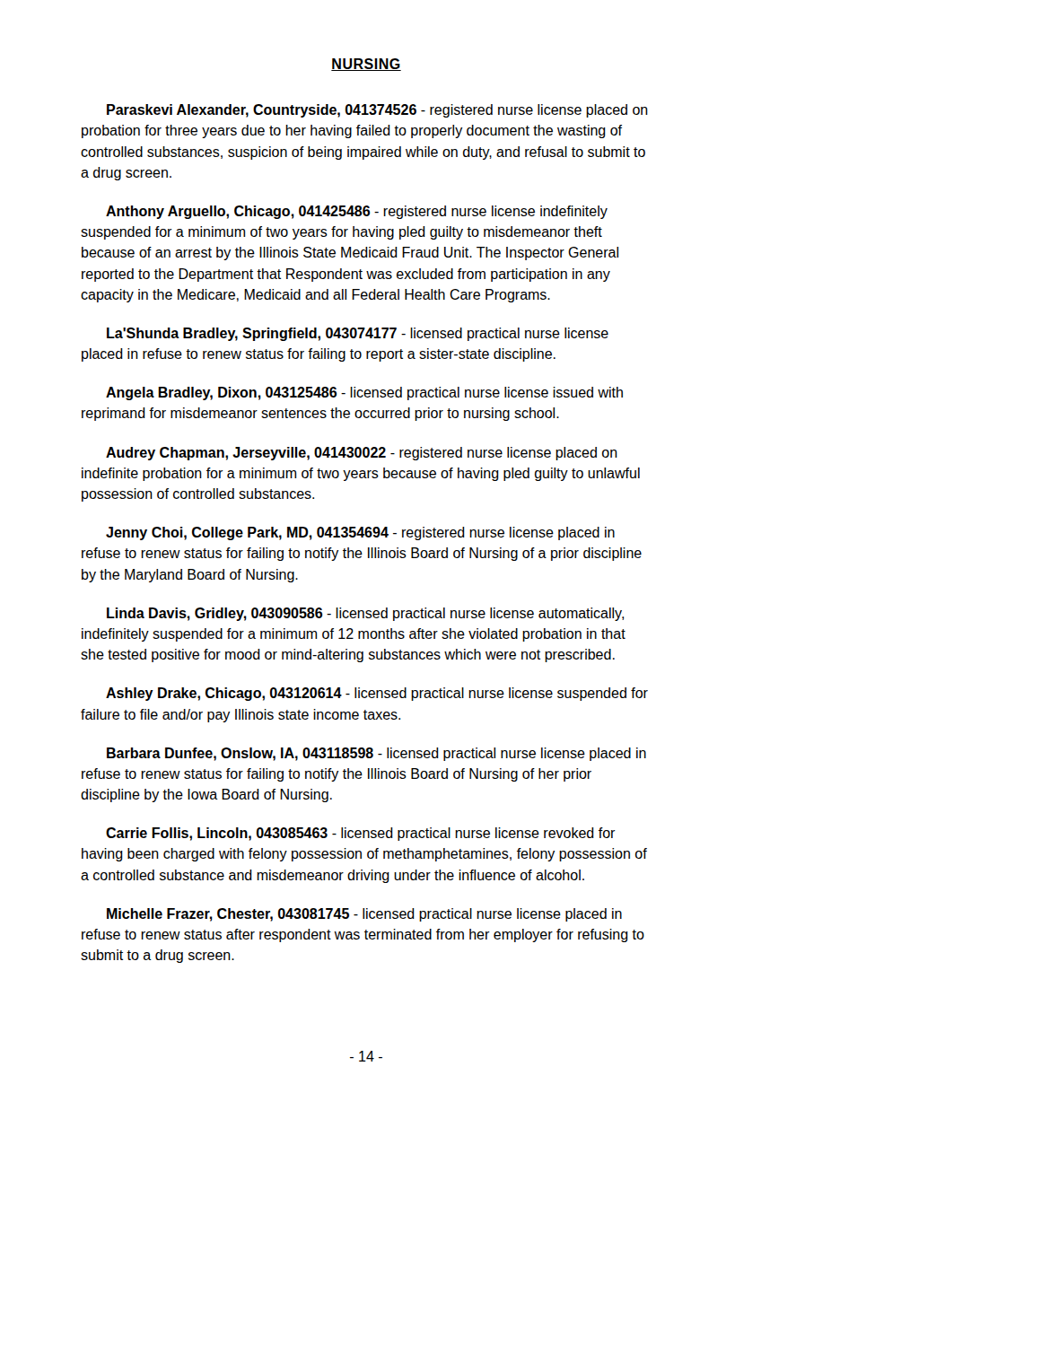NURSING
Paraskevi Alexander, Countryside, 041374526 - registered nurse license placed on probation for three years due to her having failed to properly document the wasting of controlled substances, suspicion of being impaired while on duty, and refusal to submit to a drug screen.
Anthony Arguello, Chicago, 041425486 - registered nurse license indefinitely suspended for a minimum of two years for having pled guilty to misdemeanor theft because of an arrest by the Illinois State Medicaid Fraud Unit. The Inspector General reported to the Department that Respondent was excluded from participation in any capacity in the Medicare, Medicaid and all Federal Health Care Programs.
La'Shunda Bradley, Springfield, 043074177 - licensed practical nurse license placed in refuse to renew status for failing to report a sister-state discipline.
Angela Bradley, Dixon, 043125486 - licensed practical nurse license issued with reprimand for misdemeanor sentences the occurred prior to nursing school.
Audrey Chapman, Jerseyville, 041430022 - registered nurse license placed on indefinite probation for a minimum of two years because of having pled guilty to unlawful possession of controlled substances.
Jenny Choi, College Park, MD, 041354694 - registered nurse license placed in refuse to renew status for failing to notify the Illinois Board of Nursing of a prior discipline by the Maryland Board of Nursing.
Linda Davis, Gridley, 043090586 - licensed practical nurse license automatically, indefinitely suspended for a minimum of 12 months after she violated probation in that she tested positive for mood or mind-altering substances which were not prescribed.
Ashley Drake, Chicago, 043120614 - licensed practical nurse license suspended for failure to file and/or pay Illinois state income taxes.
Barbara Dunfee, Onslow, IA, 043118598 - licensed practical nurse license placed in refuse to renew status for failing to notify the Illinois Board of Nursing of her prior discipline by the Iowa Board of Nursing.
Carrie Follis, Lincoln, 043085463 - licensed practical nurse license revoked for having been charged with felony possession of methamphetamines, felony possession of a controlled substance and misdemeanor driving under the influence of alcohol.
Michelle Frazer, Chester, 043081745 - licensed practical nurse license placed in refuse to renew status after respondent was terminated from her employer for refusing to submit to a drug screen.
- 14 -